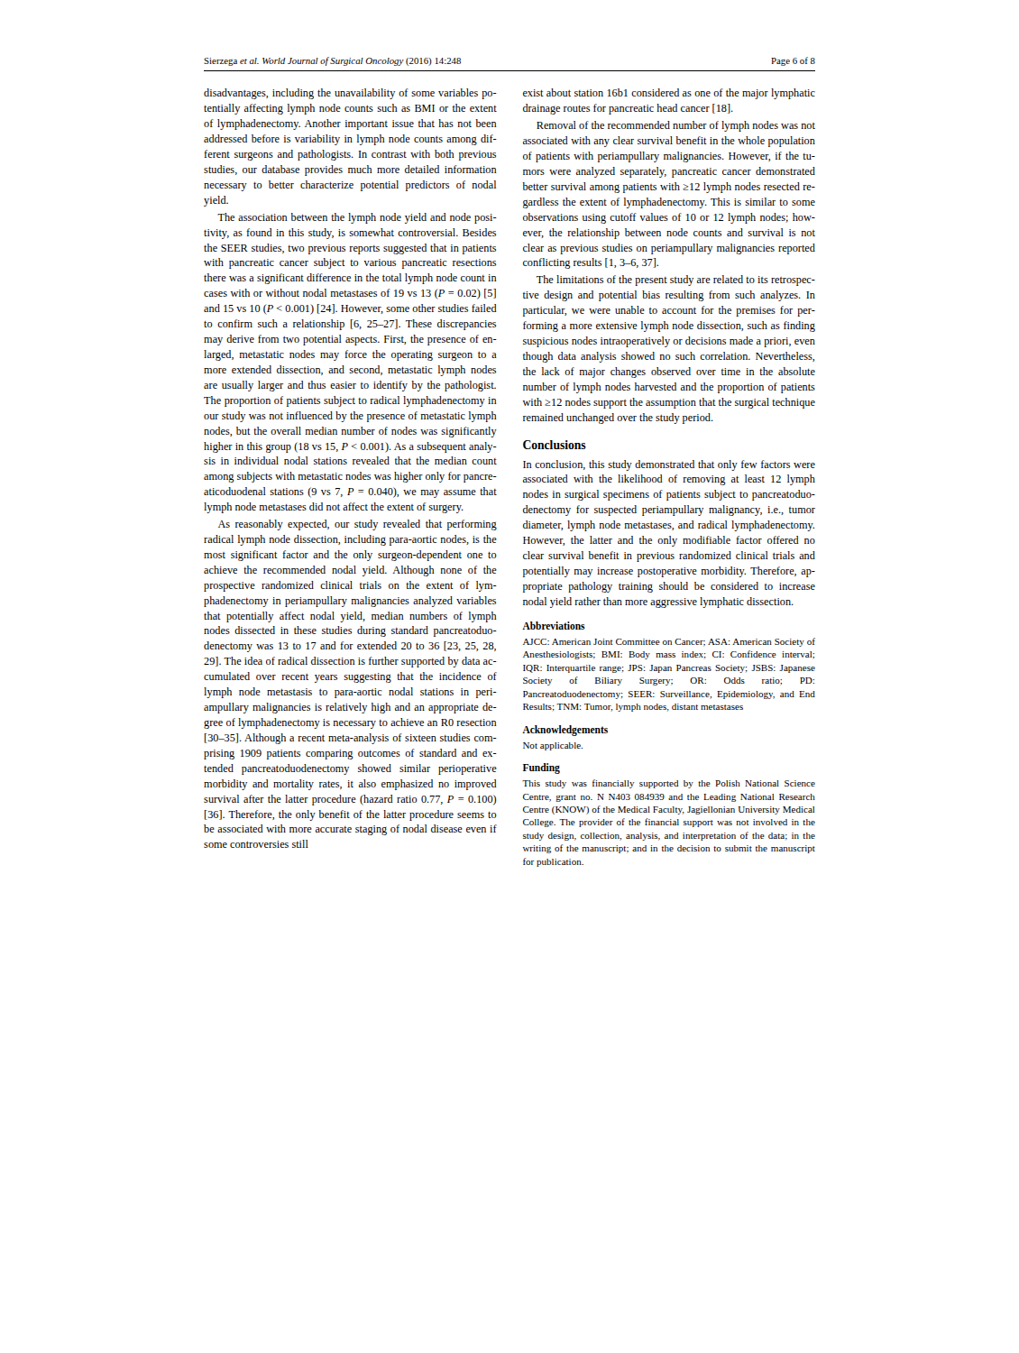Sierzega et al. World Journal of Surgical Oncology (2016) 14:248
Page 6 of 8
disadvantages, including the unavailability of some variables potentially affecting lymph node counts such as BMI or the extent of lymphadenectomy. Another important issue that has not been addressed before is variability in lymph node counts among different surgeons and pathologists. In contrast with both previous studies, our database provides much more detailed information necessary to better characterize potential predictors of nodal yield.
The association between the lymph node yield and node positivity, as found in this study, is somewhat controversial. Besides the SEER studies, two previous reports suggested that in patients with pancreatic cancer subject to various pancreatic resections there was a significant difference in the total lymph node count in cases with or without nodal metastases of 19 vs 13 (P = 0.02) [5] and 15 vs 10 (P < 0.001) [24]. However, some other studies failed to confirm such a relationship [6, 25–27]. These discrepancies may derive from two potential aspects. First, the presence of enlarged, metastatic nodes may force the operating surgeon to a more extended dissection, and second, metastatic lymph nodes are usually larger and thus easier to identify by the pathologist. The proportion of patients subject to radical lymphadenectomy in our study was not influenced by the presence of metastatic lymph nodes, but the overall median number of nodes was significantly higher in this group (18 vs 15, P < 0.001). As a subsequent analysis in individual nodal stations revealed that the median count among subjects with metastatic nodes was higher only for pancreaticoduodenal stations (9 vs 7, P = 0.040), we may assume that lymph node metastases did not affect the extent of surgery.
As reasonably expected, our study revealed that performing radical lymph node dissection, including para-aortic nodes, is the most significant factor and the only surgeon-dependent one to achieve the recommended nodal yield. Although none of the prospective randomized clinical trials on the extent of lymphadenectomy in periampullary malignancies analyzed variables that potentially affect nodal yield, median numbers of lymph nodes dissected in these studies during standard pancreatoduodenectomy was 13 to 17 and for extended 20 to 36 [23, 25, 28, 29]. The idea of radical dissection is further supported by data accumulated over recent years suggesting that the incidence of lymph node metastasis to para-aortic nodal stations in periampullary malignancies is relatively high and an appropriate degree of lymphadenectomy is necessary to achieve an R0 resection [30–35]. Although a recent meta-analysis of sixteen studies comprising 1909 patients comparing outcomes of standard and extended pancreatoduodenectomy showed similar perioperative morbidity and mortality rates, it also emphasized no improved survival after the latter procedure (hazard ratio 0.77, P = 0.100) [36]. Therefore, the only benefit of the latter procedure seems to be associated with more accurate staging of nodal disease even if some controversies still
exist about station 16b1 considered as one of the major lymphatic drainage routes for pancreatic head cancer [18].
Removal of the recommended number of lymph nodes was not associated with any clear survival benefit in the whole population of patients with periampullary malignancies. However, if the tumors were analyzed separately, pancreatic cancer demonstrated better survival among patients with ≥12 lymph nodes resected regardless the extent of lymphadenectomy. This is similar to some observations using cutoff values of 10 or 12 lymph nodes; however, the relationship between node counts and survival is not clear as previous studies on periampullary malignancies reported conflicting results [1, 3–6, 37].
The limitations of the present study are related to its retrospective design and potential bias resulting from such analyzes. In particular, we were unable to account for the premises for performing a more extensive lymph node dissection, such as finding suspicious nodes intraoperatively or decisions made a priori, even though data analysis showed no such correlation. Nevertheless, the lack of major changes observed over time in the absolute number of lymph nodes harvested and the proportion of patients with ≥12 nodes support the assumption that the surgical technique remained unchanged over the study period.
Conclusions
In conclusion, this study demonstrated that only few factors were associated with the likelihood of removing at least 12 lymph nodes in surgical specimens of patients subject to pancreatoduodenectomy for suspected periampullary malignancy, i.e., tumor diameter, lymph node metastases, and radical lymphadenectomy. However, the latter and the only modifiable factor offered no clear survival benefit in previous randomized clinical trials and potentially may increase postoperative morbidity. Therefore, appropriate pathology training should be considered to increase nodal yield rather than more aggressive lymphatic dissection.
Abbreviations
AJCC: American Joint Committee on Cancer; ASA: American Society of Anesthesiologists; BMI: Body mass index; CI: Confidence interval; IQR: Interquartile range; JPS: Japan Pancreas Society; JSBS: Japanese Society of Biliary Surgery; OR: Odds ratio; PD: Pancreatoduodenectomy; SEER: Surveillance, Epidemiology, and End Results; TNM: Tumor, lymph nodes, distant metastases
Acknowledgements
Not applicable.
Funding
This study was financially supported by the Polish National Science Centre, grant no. N N403 084939 and the Leading National Research Centre (KNOW) of the Medical Faculty, Jagiellonian University Medical College. The provider of the financial support was not involved in the study design, collection, analysis, and interpretation of the data; in the writing of the manuscript; and in the decision to submit the manuscript for publication.